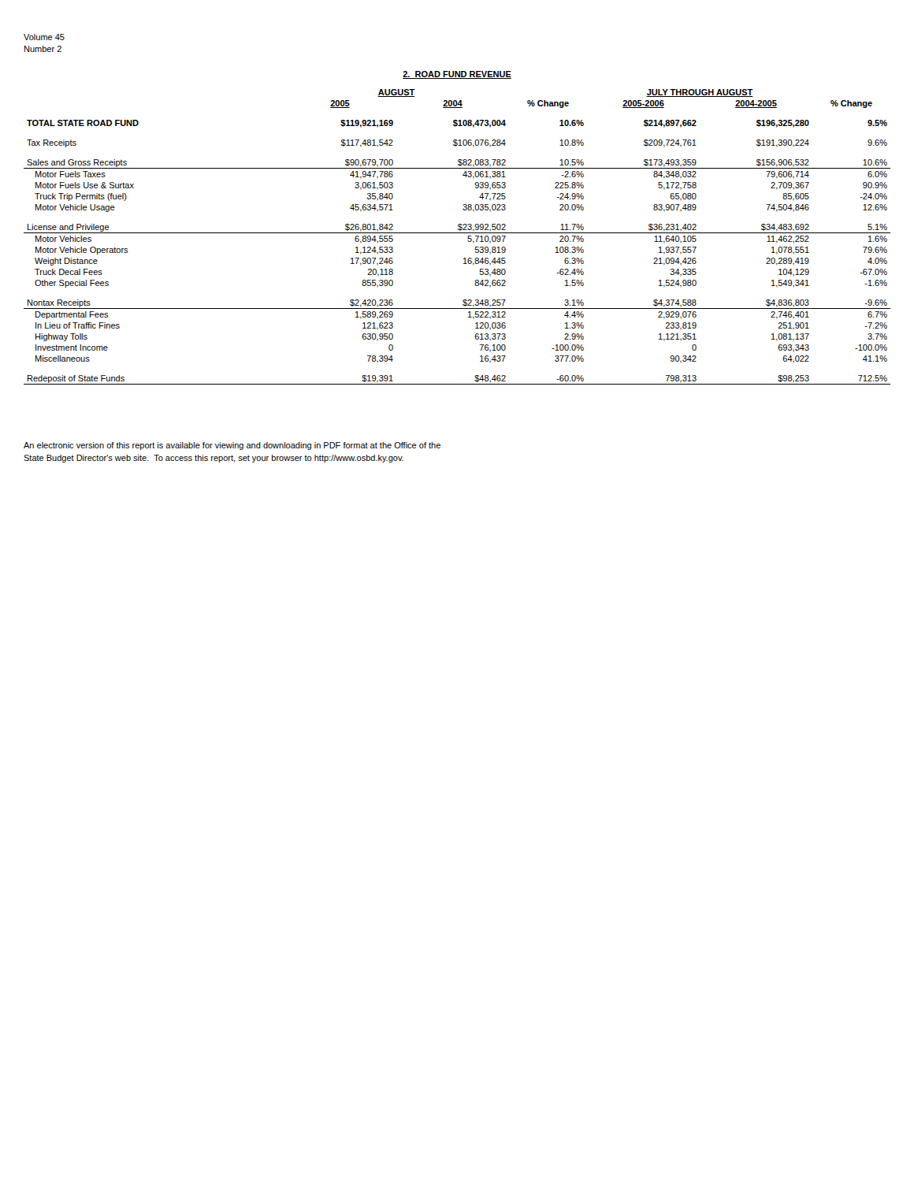Volume 45
Number 2
2. ROAD FUND REVENUE
| | AUGUST | | JULY THROUGH AUGUST | |
| | 2005 | 2004 | % Change | 2005-2006 | 2004-2005 | % Change |
| TOTAL STATE ROAD FUND | $119,921,169 | $108,473,004 | 10.6% | $214,897,662 | $196,325,280 | 9.5% |
| Tax Receipts | $117,481,542 | $106,076,284 | 10.8% | $209,724,761 | $191,390,224 | 9.6% |
| Sales and Gross Receipts | $90,679,700 | $82,083,782 | 10.5% | $173,493,359 | $156,906,532 | 10.6% |
| Motor Fuels Taxes | 41,947,786 | 43,061,381 | -2.6% | 84,348,032 | 79,606,714 | 6.0% |
| Motor Fuels Use & Surtax | 3,061,503 | 939,653 | 225.8% | 5,172,758 | 2,709,367 | 90.9% |
| Truck Trip Permits (fuel) | 35,840 | 47,725 | -24.9% | 65,080 | 85,605 | -24.0% |
| Motor Vehicle Usage | 45,634,571 | 38,035,023 | 20.0% | 83,907,489 | 74,504,846 | 12.6% |
| License and Privilege | $26,801,842 | $23,992,502 | 11.7% | $36,231,402 | $34,483,692 | 5.1% |
| Motor Vehicles | 6,894,555 | 5,710,097 | 20.7% | 11,640,105 | 11,462,252 | 1.6% |
| Motor Vehicle Operators | 1,124,533 | 539,819 | 108.3% | 1,937,557 | 1,078,551 | 79.6% |
| Weight Distance | 17,907,246 | 16,846,445 | 6.3% | 21,094,426 | 20,289,419 | 4.0% |
| Truck Decal Fees | 20,118 | 53,480 | -62.4% | 34,335 | 104,129 | -67.0% |
| Other Special Fees | 855,390 | 842,662 | 1.5% | 1,524,980 | 1,549,341 | -1.6% |
| Nontax Receipts | $2,420,236 | $2,348,257 | 3.1% | $4,374,588 | $4,836,803 | -9.6% |
| Departmental Fees | 1,589,269 | 1,522,312 | 4.4% | 2,929,076 | 2,746,401 | 6.7% |
| In Lieu of Traffic Fines | 121,623 | 120,036 | 1.3% | 233,819 | 251,901 | -7.2% |
| Highway Tolls | 630,950 | 613,373 | 2.9% | 1,121,351 | 1,081,137 | 3.7% |
| Investment Income | 0 | 76,100 | -100.0% | 0 | 693,343 | -100.0% |
| Miscellaneous | 78,394 | 16,437 | 377.0% | 90,342 | 64,022 | 41.1% |
| Redeposit of State Funds | $19,391 | $48,462 | -60.0% | 798,313 | $98,253 | 712.5% |
An electronic version of this report is available for viewing and downloading in PDF format at the Office of the
State Budget Director's web site. To access this report, set your browser to http://www.osbd.ky.gov.